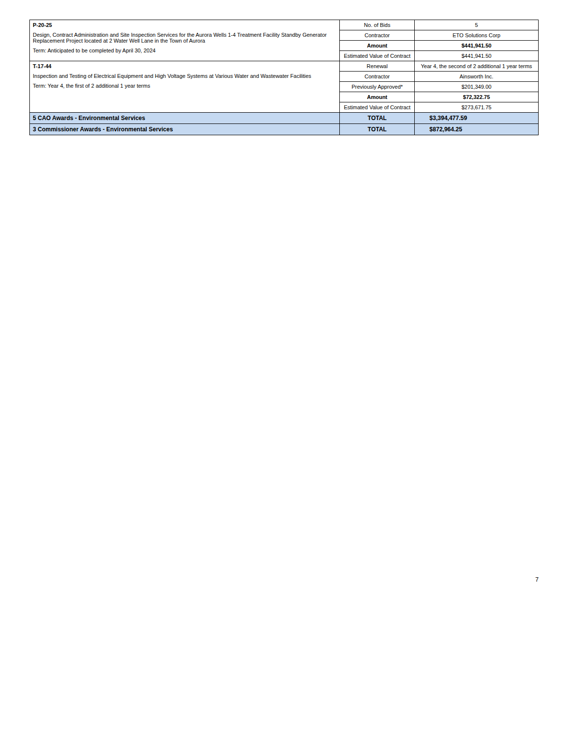| P-20-25 Design, Contract Administration and Site Inspection Services for the Aurora Wells 1-4 Treatment Facility Standby Generator Replacement Project located at 2 Water Well Lane in the Town of Aurora Term: Anticipated to be completed by April 30, 2024 | No. of Bids | 5 |
| Contractor | ETO Solutions Corp |
| Amount | $441,941.50 |
| Estimated Value of Contract | $441,941.50 |
| T-17-44 Inspection and Testing of Electrical Equipment and High Voltage Systems at Various Water and Wastewater Facilities Term: Year 4, the first of 2 additional 1 year terms | Renewal | Year 4, the second of 2 additional 1 year terms |
| Contractor | Ainsworth Inc. |
| Previously Approved* | $201,349.00 |
| Amount | $72,322.75 |
| Estimated Value of Contract | $273,671.75 |
| 5 CAO Awards - Environmental Services | TOTAL | $3,394,477.59 |
| 3 Commissioner Awards - Environmental Services | TOTAL | $872,964.25 |
7